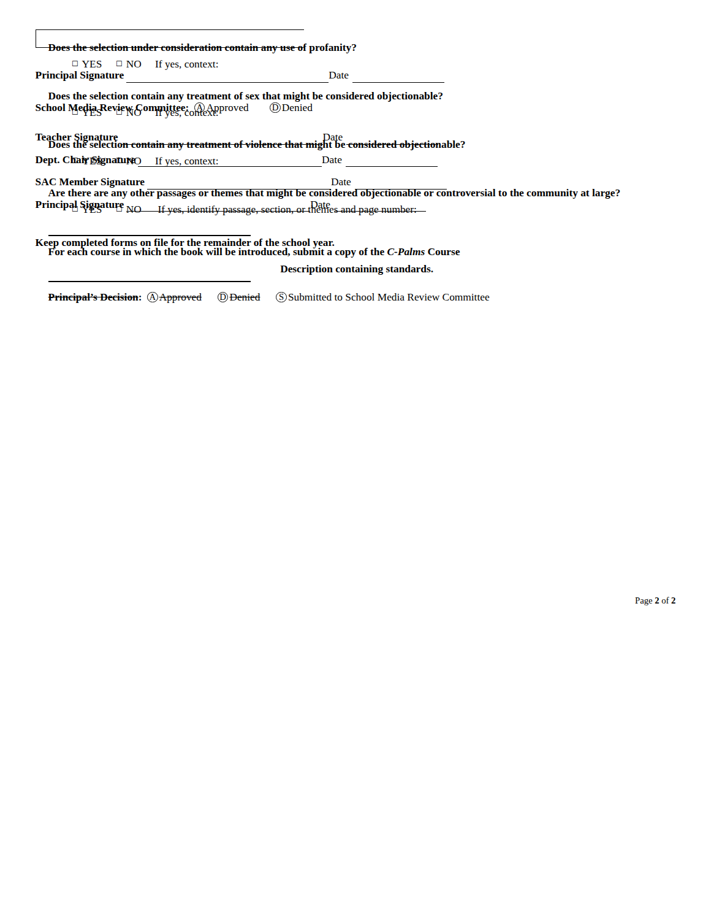Does the selection under consideration contain any use of profanity?
☐YES ☐NO If yes, context:
Does the selection contain any treatment of sex that might be considered objectionable?
☐YES ☐NO If yes, context:
Does the selection contain any treatment of violence that might be considered objectionable?
☐YES ☐NO If yes, context:
Are there are any other passages or themes that might be considered objectionable or controversial to the community at large?
☐YES ☐NO If yes, identify passage, section, or themes and page number:
For each course in which the book will be introduced, submit a copy of the C-Palms Course
Description containing standards.
Principal’s Decision: AApproved DDenied SSubmitted to School Media Review Committee
Principal Signature Date
School Media Review Committee: AApproved DDenied
Teacher Signature Date
Dept. Chair Signature Date
SAC Member Signature Date
Principal Signature Date
Keep completed forms on file for the remainder of the school year.
Page 2 of 2